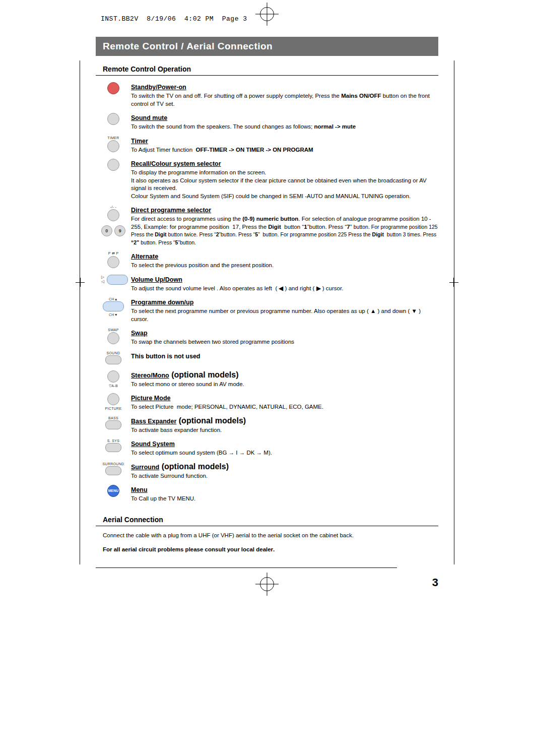INST.BB2V 8/19/06 4:02 PM Page 3
Remote Control / Aerial Connection
Remote Control Operation
| | Standby/Power-on To switch the TV on and off. For shutting off a power supply completely, Press the Mains ON/OFF button on the front control of TV set. |
| | Sound mute To switch the sound from the speakers. The sound changes as follows; normal -> mute |
| TIMER | Timer To Adjust Timer function OFF-TIMER -> ON TIMER -> ON PROGRAM |
| | Recall/Colour system selector To display the programme information on the screen. It also operates as Colour system selector if the clear picture cannot be obtained even when the broadcasting or AV signal is received. Colour System and Sound System (SIF) could be changed in SEMI -AUTO and MANUAL TUNING operation. |
| -/- - 0 9 | Direct programme selector For direct access to programmes using the (0-9) numeric button . For selection of analogue programme position 10 - 255, Example: for programme position 17, Press the Digit button “ 1 ”button. Press “ 7 ” button. For programme position 125 Press the Digit button twice. Press “ 2 ”button. Press “ 5 ” button. For programme position 225 Press the Digit button 3 times. Press “2” button. Press “ 5 ”button. |
| P ⇄ P | Alternate To select the previous position and the present position. |
| △ ▽ | Volume Up/Down To adjust the sound volume level . Also operates as left ( ◀ ) and right ( ▶ ) cursor. |
| CH▲ CH▼ | Programme down/up To select the next programme number or previous programme number. Also operates as up ( ▲ ) and down ( ▼ ) cursor. |
| SWAP | Swap To swap the channels between two stored programme positions |
| SOUND | This button is not used |
| ▽A-B | Stereo/Mono (optional models) To select mono or stereo sound in AV mode. |
| PICTURE | Picture Mode To select Picture mode; PERSONAL, DYNAMIC, NATURAL, ECO, GAME. |
| BASS | Bass Expander (optional models) To activate bass expander function. |
| S. SYS | Sound System To select optimum sound system (BG → I → DK → M). |
| SURROUND | Surround (optional models) To activate Surround function. |
| MENU | Menu To Call up the TV MENU. |
Aerial Connection
Connect the cable with a plug from a UHF (or VHF) aerial to the aerial socket on the cabinet back.
For all aerial circuit problems please consult your local dealer.
3